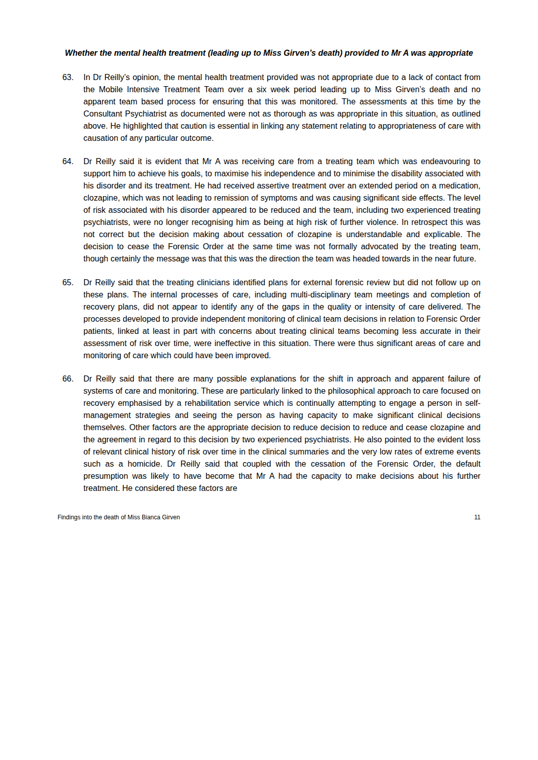Whether the mental health treatment (leading up to Miss Girven’s death) provided to Mr A was appropriate
In Dr Reilly’s opinion, the mental health treatment provided was not appropriate due to a lack of contact from the Mobile Intensive Treatment Team over a six week period leading up to Miss Girven’s death and no apparent team based process for ensuring that this was monitored. The assessments at this time by the Consultant Psychiatrist as documented were not as thorough as was appropriate in this situation, as outlined above. He highlighted that caution is essential in linking any statement relating to appropriateness of care with causation of any particular outcome.
Dr Reilly said it is evident that Mr A was receiving care from a treating team which was endeavouring to support him to achieve his goals, to maximise his independence and to minimise the disability associated with his disorder and its treatment. He had received assertive treatment over an extended period on a medication, clozapine, which was not leading to remission of symptoms and was causing significant side effects. The level of risk associated with his disorder appeared to be reduced and the team, including two experienced treating psychiatrists, were no longer recognising him as being at high risk of further violence. In retrospect this was not correct but the decision making about cessation of clozapine is understandable and explicable. The decision to cease the Forensic Order at the same time was not formally advocated by the treating team, though certainly the message was that this was the direction the team was headed towards in the near future.
Dr Reilly said that the treating clinicians identified plans for external forensic review but did not follow up on these plans. The internal processes of care, including multi-disciplinary team meetings and completion of recovery plans, did not appear to identify any of the gaps in the quality or intensity of care delivered. The processes developed to provide independent monitoring of clinical team decisions in relation to Forensic Order patients, linked at least in part with concerns about treating clinical teams becoming less accurate in their assessment of risk over time, were ineffective in this situation. There were thus significant areas of care and monitoring of care which could have been improved.
Dr Reilly said that there are many possible explanations for the shift in approach and apparent failure of systems of care and monitoring. These are particularly linked to the philosophical approach to care focused on recovery emphasised by a rehabilitation service which is continually attempting to engage a person in self-management strategies and seeing the person as having capacity to make significant clinical decisions themselves. Other factors are the appropriate decision to reduce decision to reduce and cease clozapine and the agreement in regard to this decision by two experienced psychiatrists. He also pointed to the evident loss of relevant clinical history of risk over time in the clinical summaries and the very low rates of extreme events such as a homicide. Dr Reilly said that coupled with the cessation of the Forensic Order, the default presumption was likely to have become that Mr A had the capacity to make decisions about his further treatment. He considered these factors are
Findings into the death of Miss Bianca Girven 11